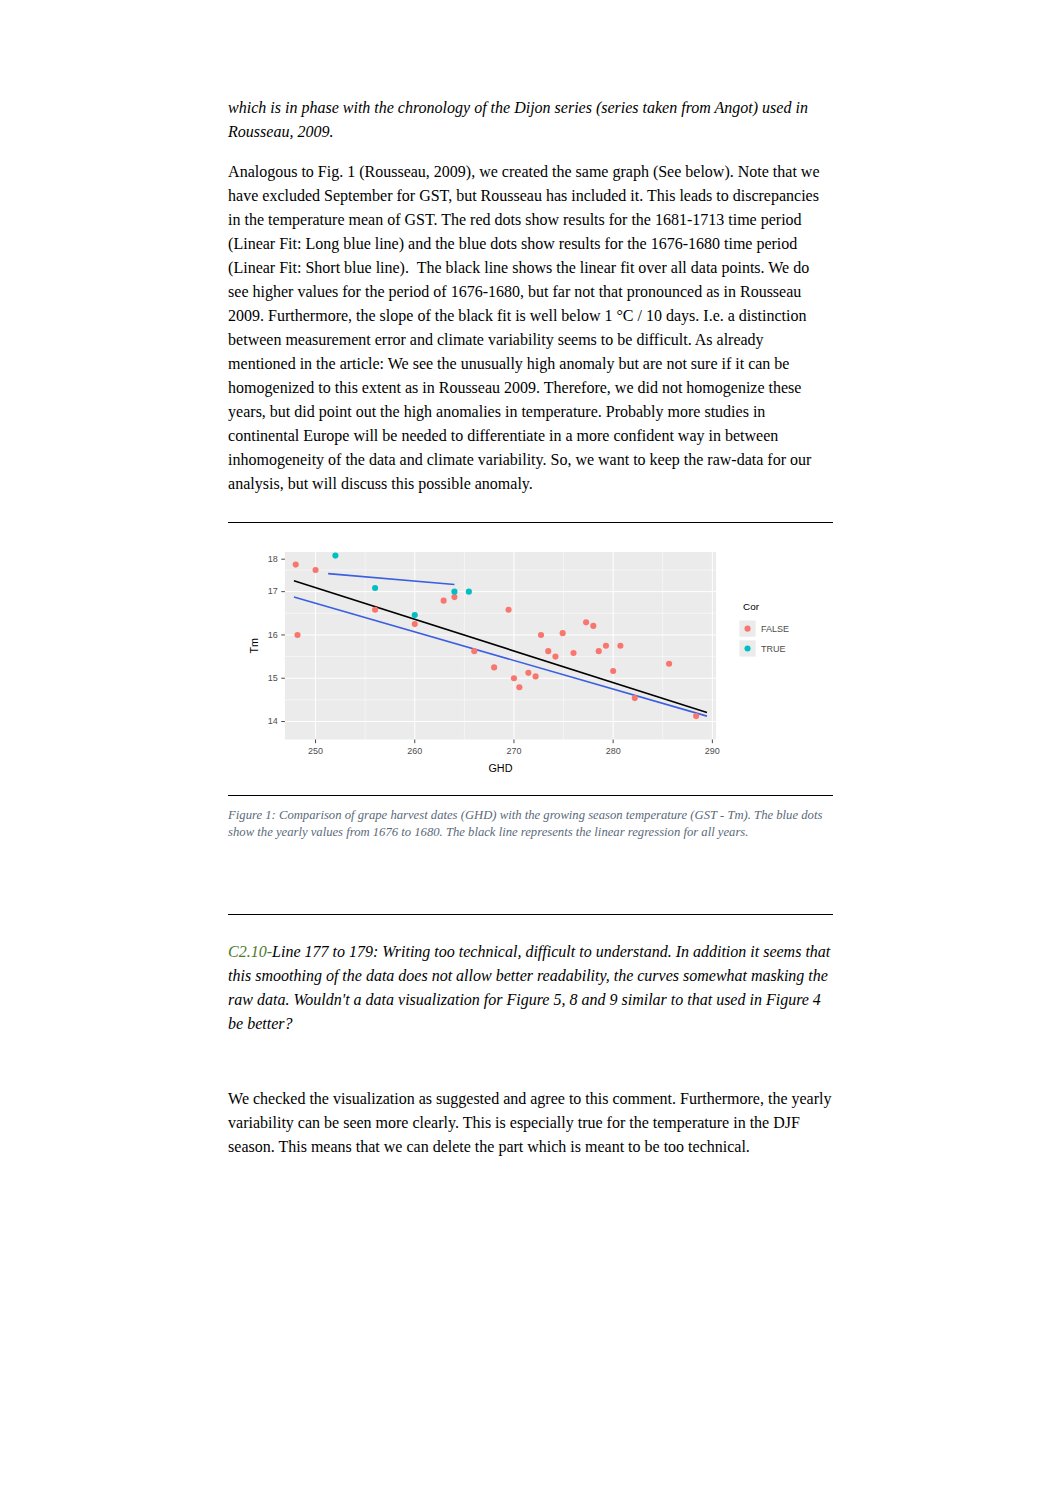which is in phase with the chronology of the Dijon series (series taken from Angot) used in Rousseau, 2009.
Analogous to Fig. 1 (Rousseau, 2009), we created the same graph (See below). Note that we have excluded September for GST, but Rousseau has included it. This leads to discrepancies in the temperature mean of GST. The red dots show results for the 1681-1713 time period (Linear Fit: Long blue line) and the blue dots show results for the 1676-1680 time period (Linear Fit: Short blue line). The black line shows the linear fit over all data points. We do see higher values for the period of 1676-1680, but far not that pronounced as in Rousseau 2009. Furthermore, the slope of the black fit is well below 1 °C / 10 days. I.e. a distinction between measurement error and climate variability seems to be difficult. As already mentioned in the article: We see the unusually high anomaly but are not sure if it can be homogenized to this extent as in Rousseau 2009. Therefore, we did not homogenize these years, but did point out the high anomalies in temperature. Probably more studies in continental Europe will be needed to differentiate in a more confident way in between inhomogeneity of the data and climate variability. So, we want to keep the raw-data for our analysis, but will discuss this possible anomaly.
14 15 16 17 18 250 260 270 280 290 GHD Tm Cor FALSE TRUE
Figure 1: Comparison of grape harvest dates (GHD) with the growing season temperature (GST - Tm). The blue dots show the yearly values from 1676 to 1680. The black line represents the linear regression for all years.
C2.10-Line 177 to 179: Writing too technical, difficult to understand. In addition it seems that this smoothing of the data does not allow better readability, the curves somewhat masking the raw data. Wouldn't a data visualization for Figure 5, 8 and 9 similar to that used in Figure 4 be better?
We checked the visualization as suggested and agree to this comment. Furthermore, the yearly variability can be seen more clearly. This is especially true for the temperature in the DJF season. This means that we can delete the part which is meant to be too technical.